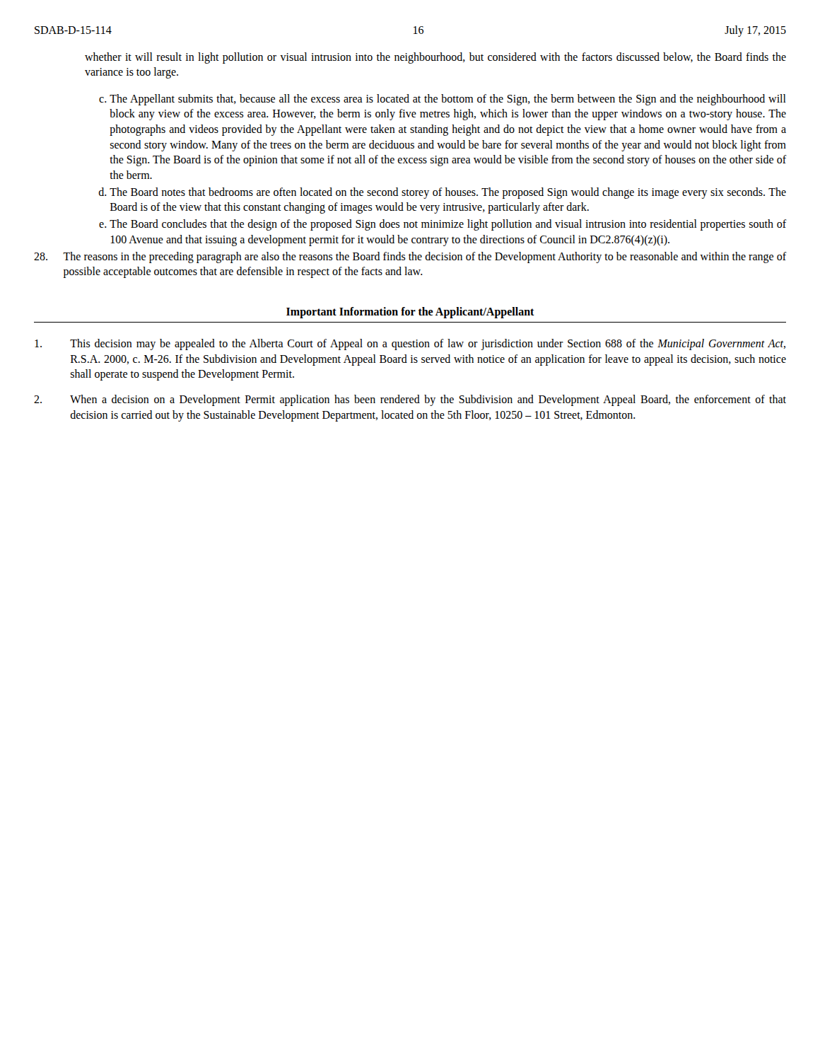SDAB-D-15-114 16 July 17, 2015
whether it will result in light pollution or visual intrusion into the neighbourhood, but considered with the factors discussed below, the Board finds the variance is too large.
The Appellant submits that, because all the excess area is located at the bottom of the Sign, the berm between the Sign and the neighbourhood will block any view of the excess area. However, the berm is only five metres high, which is lower than the upper windows on a two-story house. The photographs and videos provided by the Appellant were taken at standing height and do not depict the view that a home owner would have from a second story window. Many of the trees on the berm are deciduous and would be bare for several months of the year and would not block light from the Sign. The Board is of the opinion that some if not all of the excess sign area would be visible from the second story of houses on the other side of the berm.
The Board notes that bedrooms are often located on the second storey of houses. The proposed Sign would change its image every six seconds. The Board is of the view that this constant changing of images would be very intrusive, particularly after dark.
The Board concludes that the design of the proposed Sign does not minimize light pollution and visual intrusion into residential properties south of 100 Avenue and that issuing a development permit for it would be contrary to the directions of Council in DC2.876(4)(z)(i).
28. The reasons in the preceding paragraph are also the reasons the Board finds the decision of the Development Authority to be reasonable and within the range of possible acceptable outcomes that are defensible in respect of the facts and law.
Important Information for the Applicant/Appellant
1. This decision may be appealed to the Alberta Court of Appeal on a question of law or jurisdiction under Section 688 of the Municipal Government Act, R.S.A. 2000, c. M-26. If the Subdivision and Development Appeal Board is served with notice of an application for leave to appeal its decision, such notice shall operate to suspend the Development Permit.
2. When a decision on a Development Permit application has been rendered by the Subdivision and Development Appeal Board, the enforcement of that decision is carried out by the Sustainable Development Department, located on the 5th Floor, 10250 – 101 Street, Edmonton.